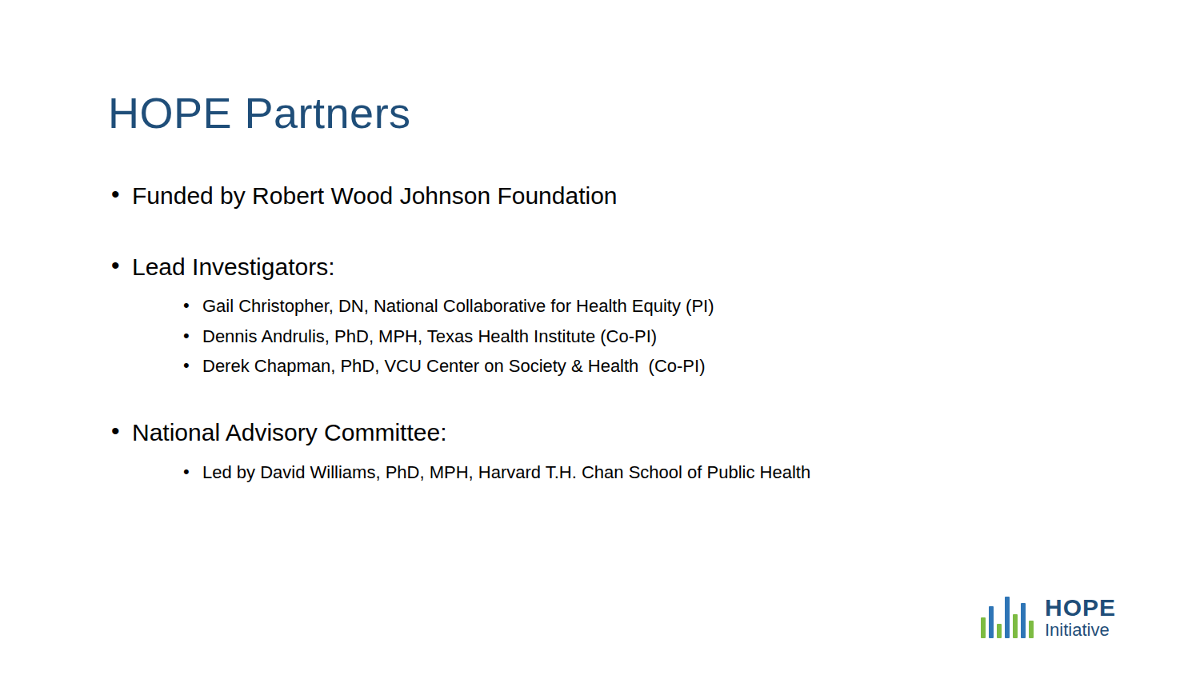HOPE Partners
Funded by Robert Wood Johnson Foundation
Lead Investigators:
Gail Christopher, DN, National Collaborative for Health Equity (PI)
Dennis Andrulis, PhD, MPH, Texas Health Institute (Co-PI)
Derek Chapman, PhD, VCU Center on Society & Health (Co-PI)
National Advisory Committee:
Led by David Williams, PhD, MPH, Harvard T.H. Chan School of Public Health
HOPE
Initiative